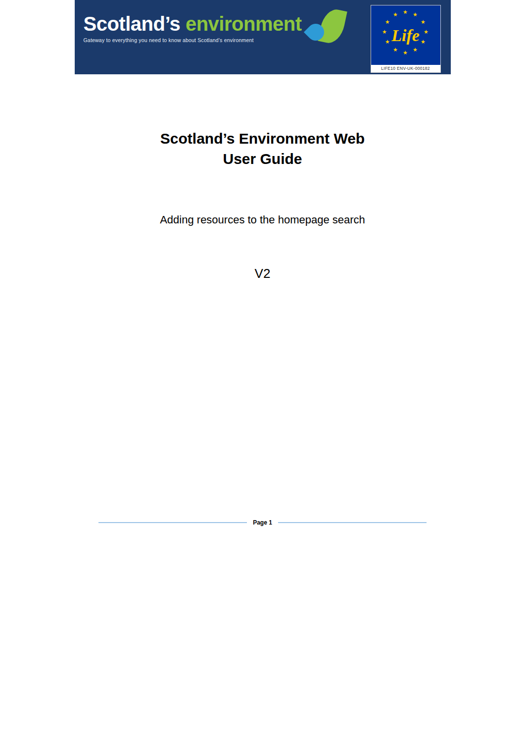Scotland’s environment
Gateway to everything you need to know about Scotland’s environment
★ ★ ★ ★ ★ ★ ★ ★ ★ ★ ★ ★
Life
LIFE10 ENV-UK-000182
Scotland’s Environment WebUser Guide
Adding resources to the homepage search
V2
Page 1